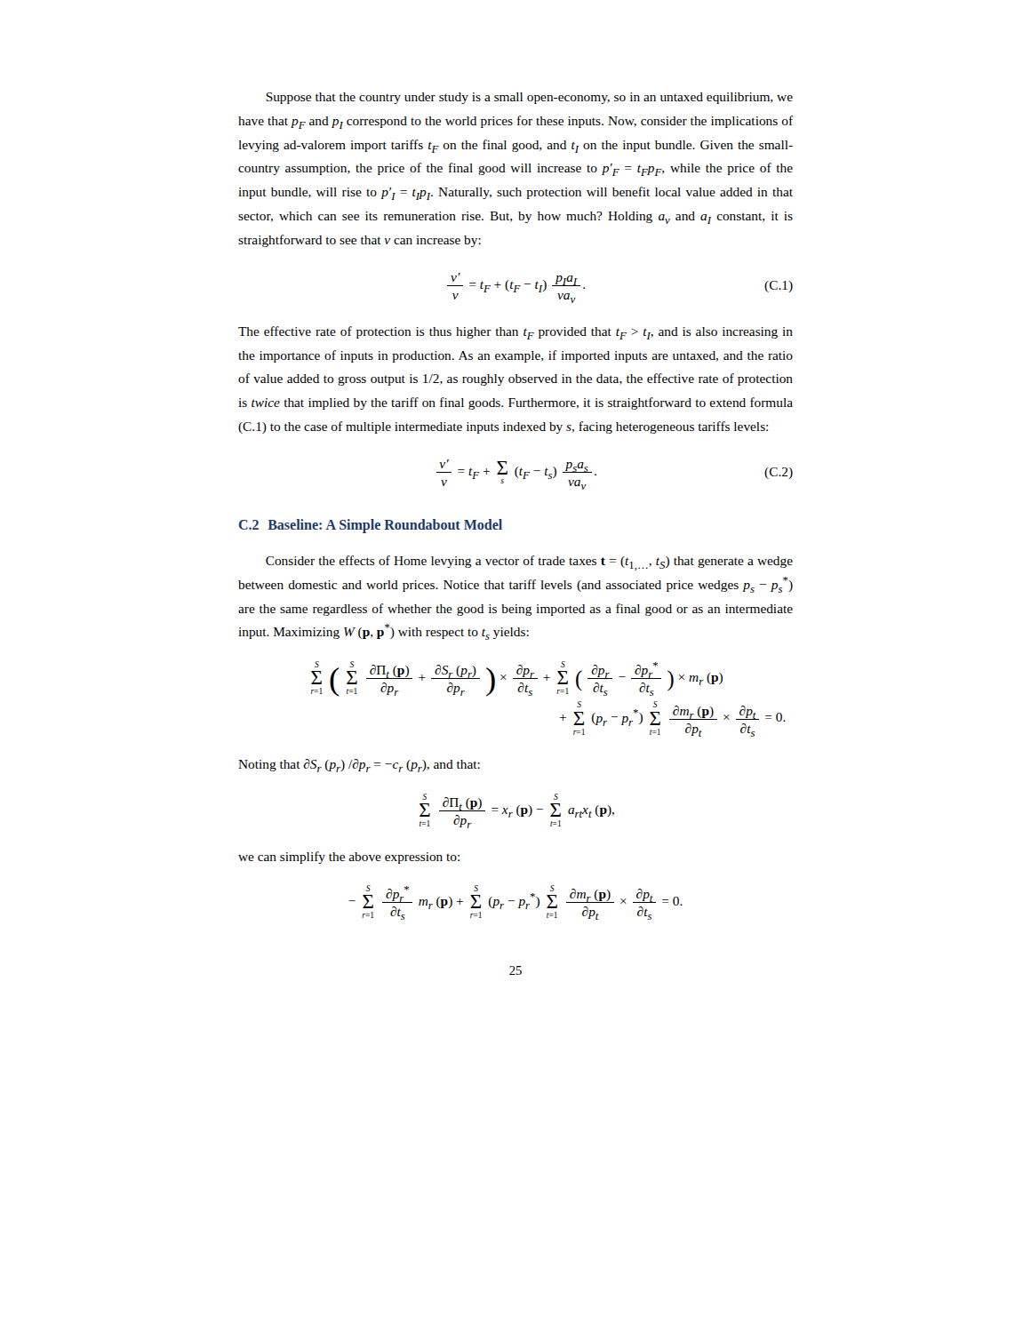Suppose that the country under study is a small open-economy, so in an untaxed equilibrium, we have that pF and pI correspond to the world prices for these inputs. Now, consider the implications of levying ad-valorem import tariffs tF on the final good, and tI on the input bundle. Given the small-country assumption, the price of the final good will increase to p′F = tFpF, while the price of the input bundle, will rise to p′I = tIpI. Naturally, such protection will benefit local value added in that sector, which can see its remuneration rise. But, by how much? Holding av and aI constant, it is straightforward to see that v can increase by:
v′v = tF + (tF − tI) pIaI vav.
(C.1)
The effective rate of protection is thus higher than tF provided that tF > tI, and is also increasing in the importance of inputs in production. As an example, if imported inputs are untaxed, and the ratio of value added to gross output is 1/2, as roughly observed in the data, the effective rate of protection is twice that implied by the tariff on final goods. Furthermore, it is straightforward to extend formula (C.1) to the case of multiple intermediate inputs indexed by s, facing heterogeneous tariffs levels:
v′v = tF + Σs (tF − ts) psas vav.
(C.2)
C.2 Baseline: A Simple Roundabout Model
Consider the effects of Home levying a vector of trade taxes t = (t1,…, tS) that generate a wedge between domestic and world prices. Notice that tariff levels (and associated price wedges ps − ps*) are the same regardless of whether the good is being imported as a final good or as an intermediate input. Maximizing W (p, p*) with respect to ts yields:
SΣr=1 ( SΣt=1 ∂Πt (p)∂pr + ∂Sr (pr)∂pr ) × ∂pr∂ts + SΣr=1 ( ∂pr∂ts − ∂pr*∂ts ) × mr (p)
+ SΣr=1 (pr − pr*) SΣt=1 ∂mr (p)∂pt × ∂pt∂ts = 0.
Noting that ∂Sr (pr) /∂pr = −cr (pr), and that:
SΣt=1 ∂Πt (p)∂pr = xr (p) − SΣt=1 artxt (p),
we can simplify the above expression to:
− SΣr=1 ∂pr*∂ts mr (p) + SΣr=1 (pr − pr*) SΣt=1 ∂mr (p)∂pt × ∂pt∂ts = 0.
25